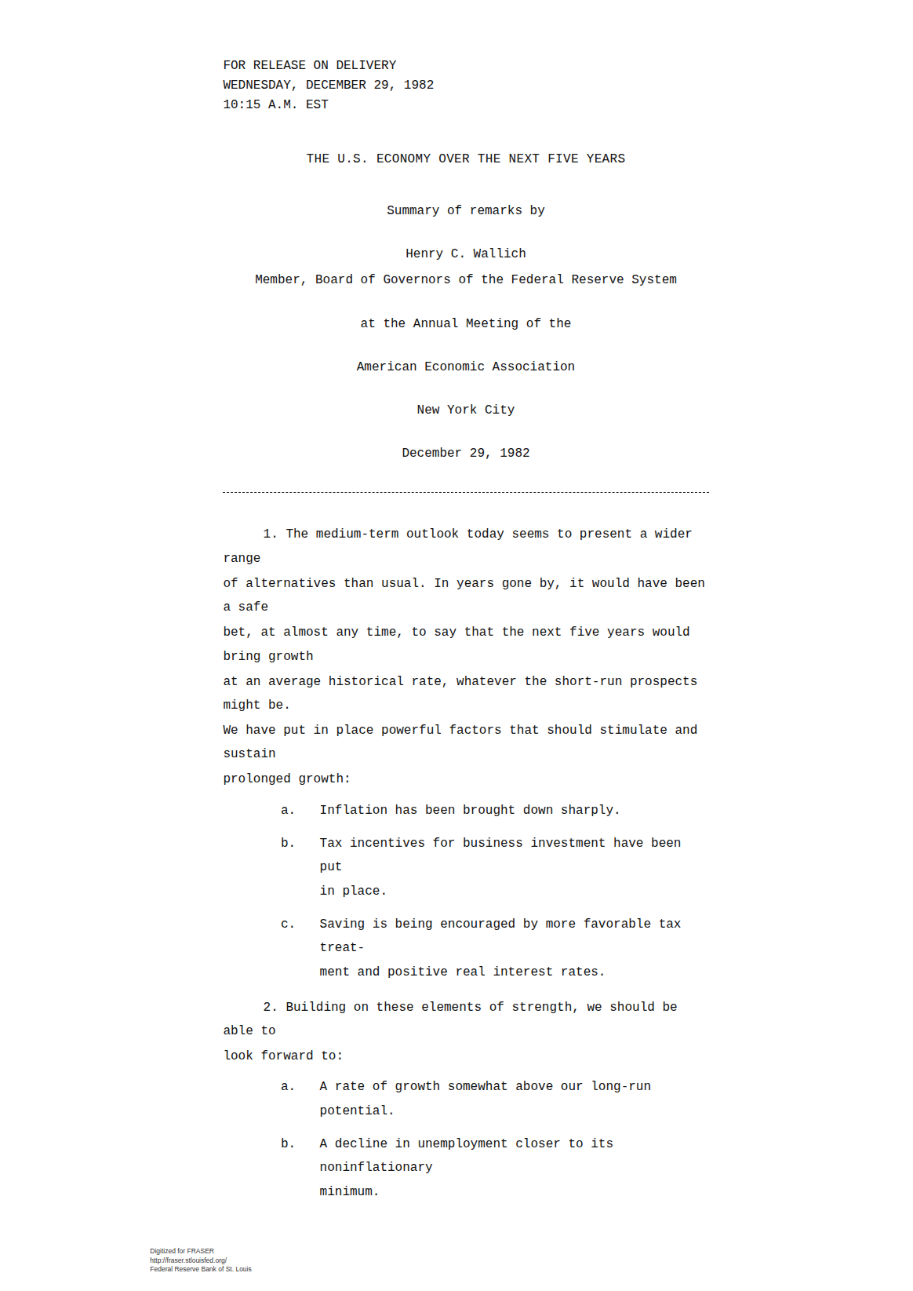FOR RELEASE ON DELIVERY
WEDNESDAY, DECEMBER 29, 1982
10:15 A.M. EST
THE U.S. ECONOMY OVER THE NEXT FIVE YEARS
Summary of remarks by
Henry C. Wallich
Member, Board of Governors of the Federal Reserve System
at the Annual Meeting of the
American Economic Association
New York City
December 29, 1982
1. The medium-term outlook today seems to present a wider range
of alternatives than usual. In years gone by, it would have been a safe
bet, at almost any time, to say that the next five years would bring growth
at an average historical rate, whatever the short-run prospects might be.
We have put in place powerful factors that should stimulate and sustain
prolonged growth:
a. Inflation has been brought down sharply.
b. Tax incentives for business investment have been put in place.
c. Saving is being encouraged by more favorable tax treat- ment and positive real interest rates.
2. Building on these elements of strength, we should be able to
look forward to:
a. A rate of growth somewhat above our long-run potential.
b. A decline in unemployment closer to its noninflationary minimum.
Digitized for FRASER
http://fraser.stlouisfed.org/
Federal Reserve Bank of St. Louis